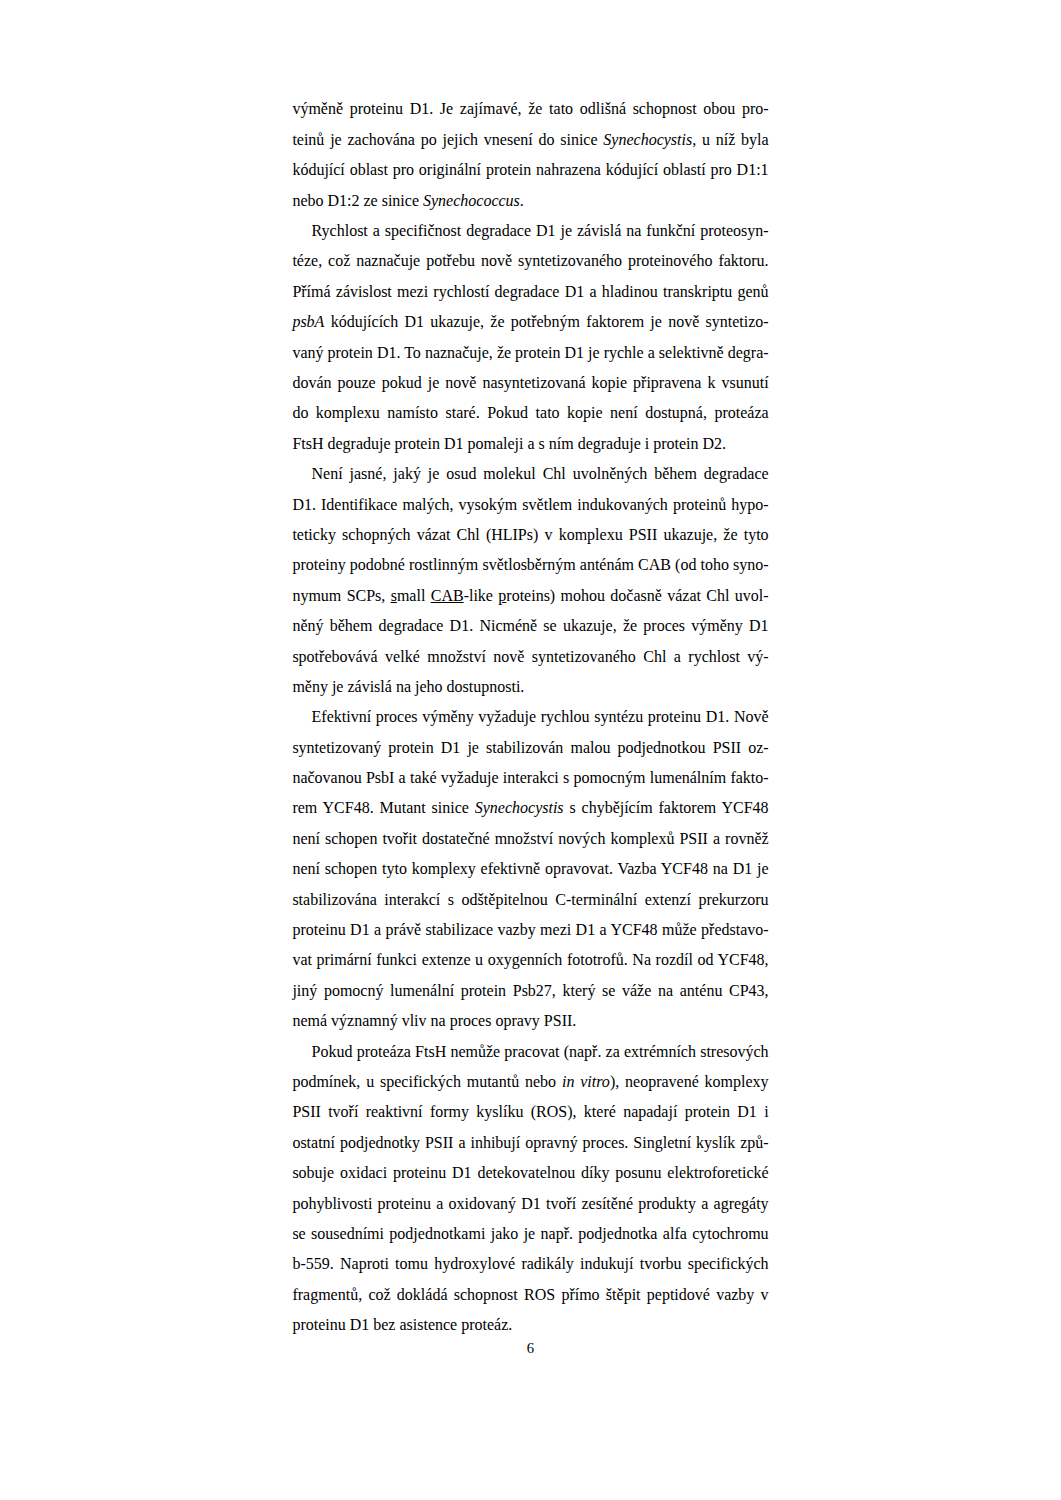výměně proteinu D1. Je zajímavé, že tato odlišná schopnost obou proteinů je zachována po jejich vnesení do sinice Synechocystis, u níž byla kódující oblast pro originální protein nahrazena kódující oblastí pro D1:1 nebo D1:2 ze sinice Synechococcus.
Rychlost a specifičnost degradace D1 je závislá na funkční proteosyntéze, což naznačuje potřebu nově syntetizovaného proteinového faktoru. Přímá závislost mezi rychlostí degradace D1 a hladinou transkriptu genů psbA kódujících D1 ukazuje, že potřebným faktorem je nově syntetizovaný protein D1. To naznačuje, že protein D1 je rychle a selektivně degradován pouze pokud je nově nasyntetizovaná kopie připravena k vsunutí do komplexu namísto staré. Pokud tato kopie není dostupná, proteáza FtsH degraduje protein D1 pomaleji a s ním degraduje i protein D2.
Není jasné, jaký je osud molekul Chl uvolněných během degradace D1. Identifikace malých, vysokým světlem indukovaných proteinů hypoteticky schopných vázat Chl (HLIPs) v komplexu PSII ukazuje, že tyto proteiny podobné rostlinným světlosběrným anténám CAB (od toho synonymum SCPs, small CAB-like proteins) mohou dočasně vázat Chl uvolněný během degradace D1. Nicméně se ukazuje, že proces výměny D1 spotřebovává velké množství nově syntetizovaného Chl a rychlost výměny je závislá na jeho dostupnosti.
Efektivní proces výměny vyžaduje rychlou syntézu proteinu D1. Nově syntetizovaný protein D1 je stabilizován malou podjednotkou PSII označovanou PsbI a také vyžaduje interakci s pomocným lumenálním faktorem YCF48. Mutant sinice Synechocystis s chybějícím faktorem YCF48 není schopen tvořit dostatečné množství nových komplexů PSII a rovněž není schopen tyto komplexy efektivně opravovat. Vazba YCF48 na D1 je stabilizována interakcí s odštěpitelnou C-terminální extenzí prekurzoru proteinu D1 a právě stabilizace vazby mezi D1 a YCF48 může představovat primární funkci extenze u oxygenních fototrofů. Na rozdíl od YCF48, jiný pomocný lumenální protein Psb27, který se váže na anténu CP43, nemá významný vliv na proces opravy PSII.
Pokud proteáza FtsH nemůže pracovat (např. za extrémních stresových podmínek, u specifických mutantů nebo in vitro), neopravené komplexy PSII tvoří reaktivní formy kyslíku (ROS), které napadají protein D1 i ostatní podjednotky PSII a inhibují opravný proces. Singletní kyslík způsobuje oxidaci proteinu D1 detekovatelnou díky posunu elektroforetické pohyblivosti proteinu a oxidovaný D1 tvoří zesítěné produkty a agregáty se sousedními podjednotkami jako je např. podjednotka alfa cytochromu b-559. Naproti tomu hydroxylové radikály indukují tvorbu specifických fragmentů, což dokládá schopnost ROS přímo štěpit peptidové vazby v proteinu D1 bez asistence proteáz.
6